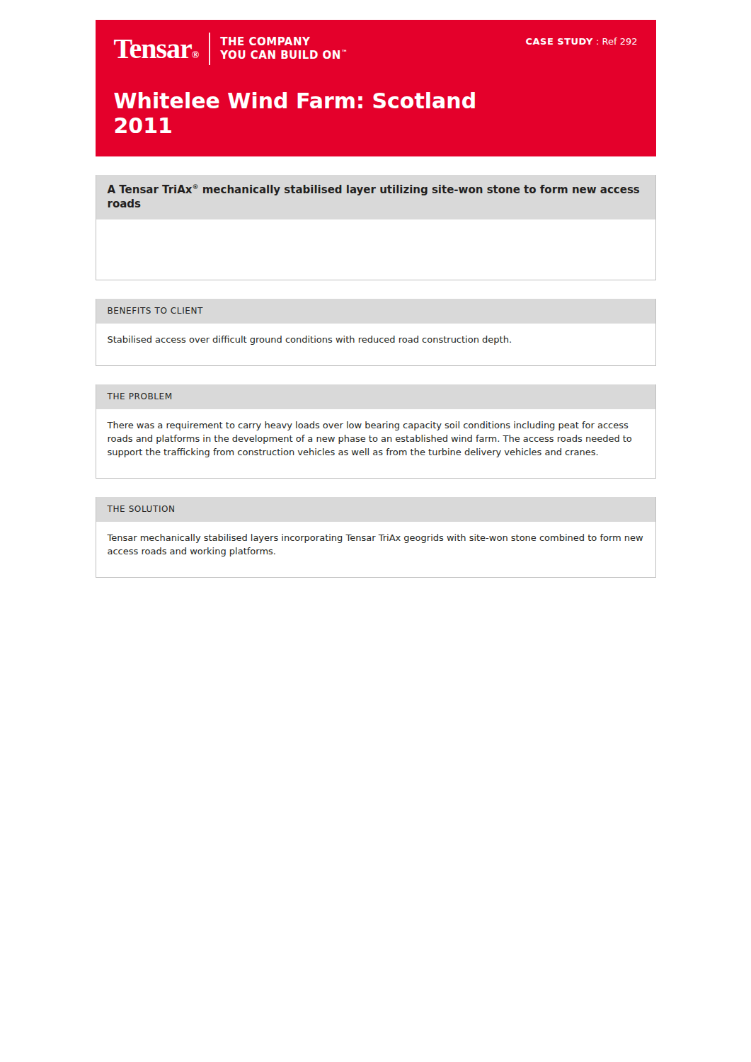Tensar®
The Company You Can Build On™
CASE STUDY : Ref 292
Whitelee Wind Farm: Scotland
2011
A Tensar TriAx® mechanically stabilised layer utilizing site-won stone to form new access roads
Benefits to client
Stabilised access over difficult ground conditions with reduced road construction depth.
The problem
There was a requirement to carry heavy loads over low bearing capacity soil conditions including peat for access roads and platforms in the development of a new phase to an established wind farm. The access roads needed to support the trafficking from construction vehicles as well as from the turbine delivery vehicles and cranes.
The solution
Tensar mechanically stabilised layers incorporating Tensar TriAx geogrids with site-won stone combined to form new access roads and working platforms.